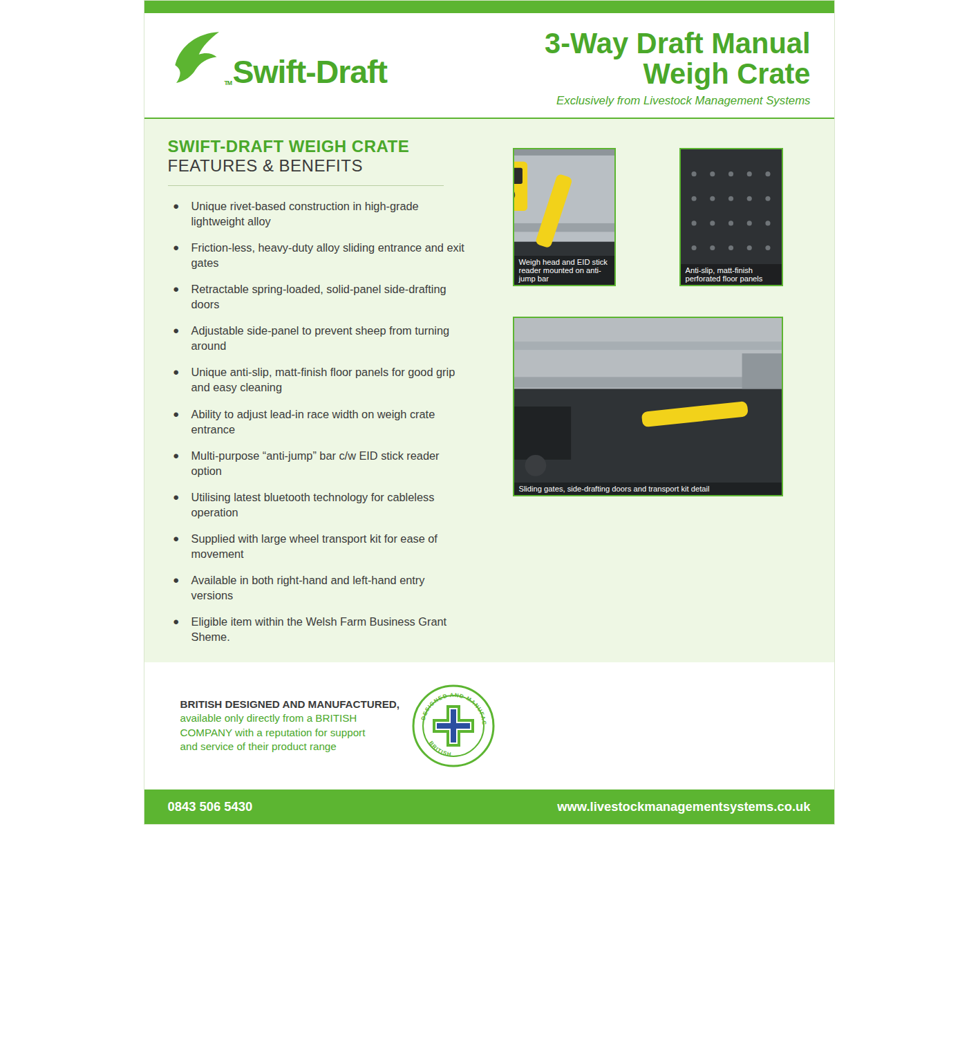TMSwift-Draft
3-Way Draft Manual
Weigh Crate
Exclusively from Livestock Management Systems
Swift-Draft Weigh Crate Features & Benefits
Unique rivet-based construction in high-grade lightweight alloy
Friction-less, heavy-duty alloy sliding entrance and exit gates
Retractable spring-loaded, solid-panel side-drafting doors
Adjustable side-panel to prevent sheep from turning around
Unique anti-slip, matt-finish floor panels for good grip and easy cleaning
Ability to adjust lead-in race width on weigh crate entrance
Multi-purpose “anti-jump” bar c/w EID stick reader option
Utilising latest bluetooth technology for cableless operation
Supplied with large wheel transport kit for ease of movement
Available in both right-hand and left-hand entry versions
Eligible item within the Welsh Farm Business Grant Sheme.
Weigh head and EID stick reader mounted on anti-jump bar
Anti-slip, matt-finish perforated floor panels
Sliding gates, side-drafting doors and transport kit detail
BRITISH DESIGNED AND MANUFACTURED,
available only directly from a BRITISH
COMPANY with a reputation for support
and service of their product range
DESIGNED AND MANUFACTURED BRITISH
0843 506 5430 www.livestockmanagementsystems.co.uk